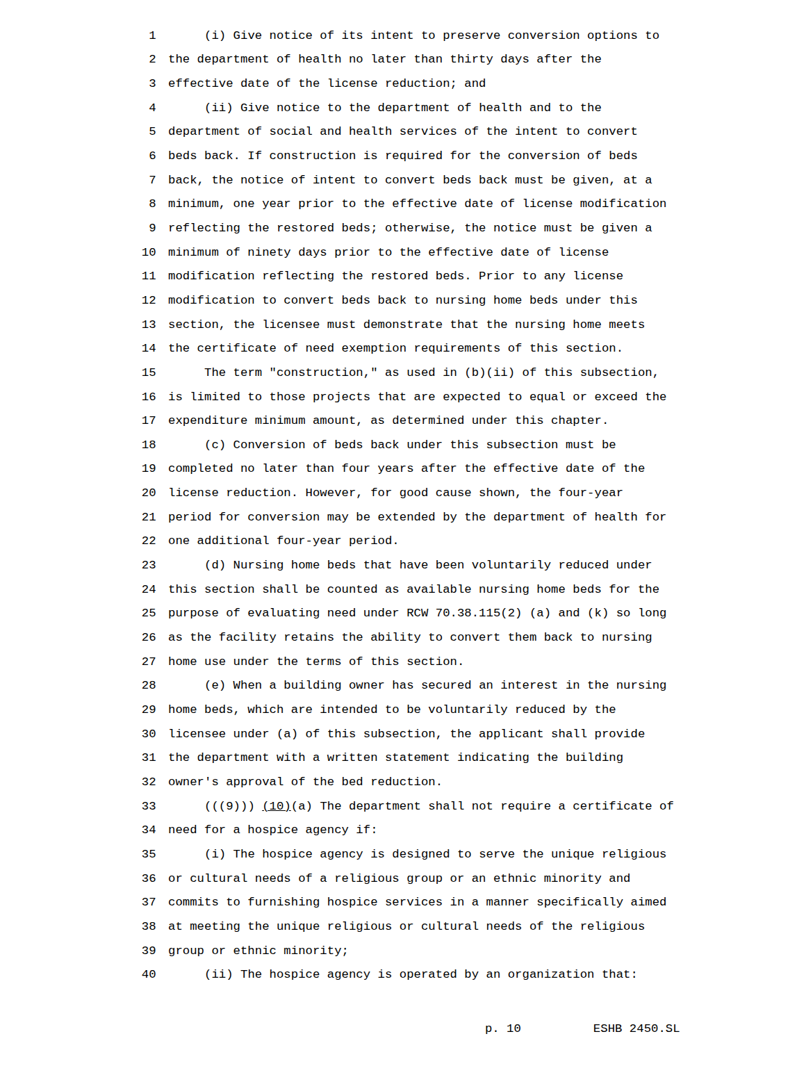(i) Give notice of its intent to preserve conversion options to
the department of health no later than thirty days after the
effective date of the license reduction; and
(ii) Give notice to the department of health and to the
department of social and health services of the intent to convert
beds back. If construction is required for the conversion of beds
back, the notice of intent to convert beds back must be given, at a
minimum, one year prior to the effective date of license modification
reflecting the restored beds; otherwise, the notice must be given a
minimum of ninety days prior to the effective date of license
modification reflecting the restored beds. Prior to any license
modification to convert beds back to nursing home beds under this
section, the licensee must demonstrate that the nursing home meets
the certificate of need exemption requirements of this section.
The term "construction," as used in (b)(ii) of this subsection,
is limited to those projects that are expected to equal or exceed the
expenditure minimum amount, as determined under this chapter.
(c) Conversion of beds back under this subsection must be
completed no later than four years after the effective date of the
license reduction. However, for good cause shown, the four-year
period for conversion may be extended by the department of health for
one additional four-year period.
(d) Nursing home beds that have been voluntarily reduced under
this section shall be counted as available nursing home beds for the
purpose of evaluating need under RCW 70.38.115(2) (a) and (k) so long
as the facility retains the ability to convert them back to nursing
home use under the terms of this section.
(e) When a building owner has secured an interest in the nursing
home beds, which are intended to be voluntarily reduced by the
licensee under (a) of this subsection, the applicant shall provide
the department with a written statement indicating the building
owner's approval of the bed reduction.
(((9))) (10)(a) The department shall not require a certificate of
need for a hospice agency if:
(i) The hospice agency is designed to serve the unique religious
or cultural needs of a religious group or an ethnic minority and
commits to furnishing hospice services in a manner specifically aimed
at meeting the unique religious or cultural needs of the religious
group or ethnic minority;
(ii) The hospice agency is operated by an organization that:
p. 10 ESHB 2450.SL